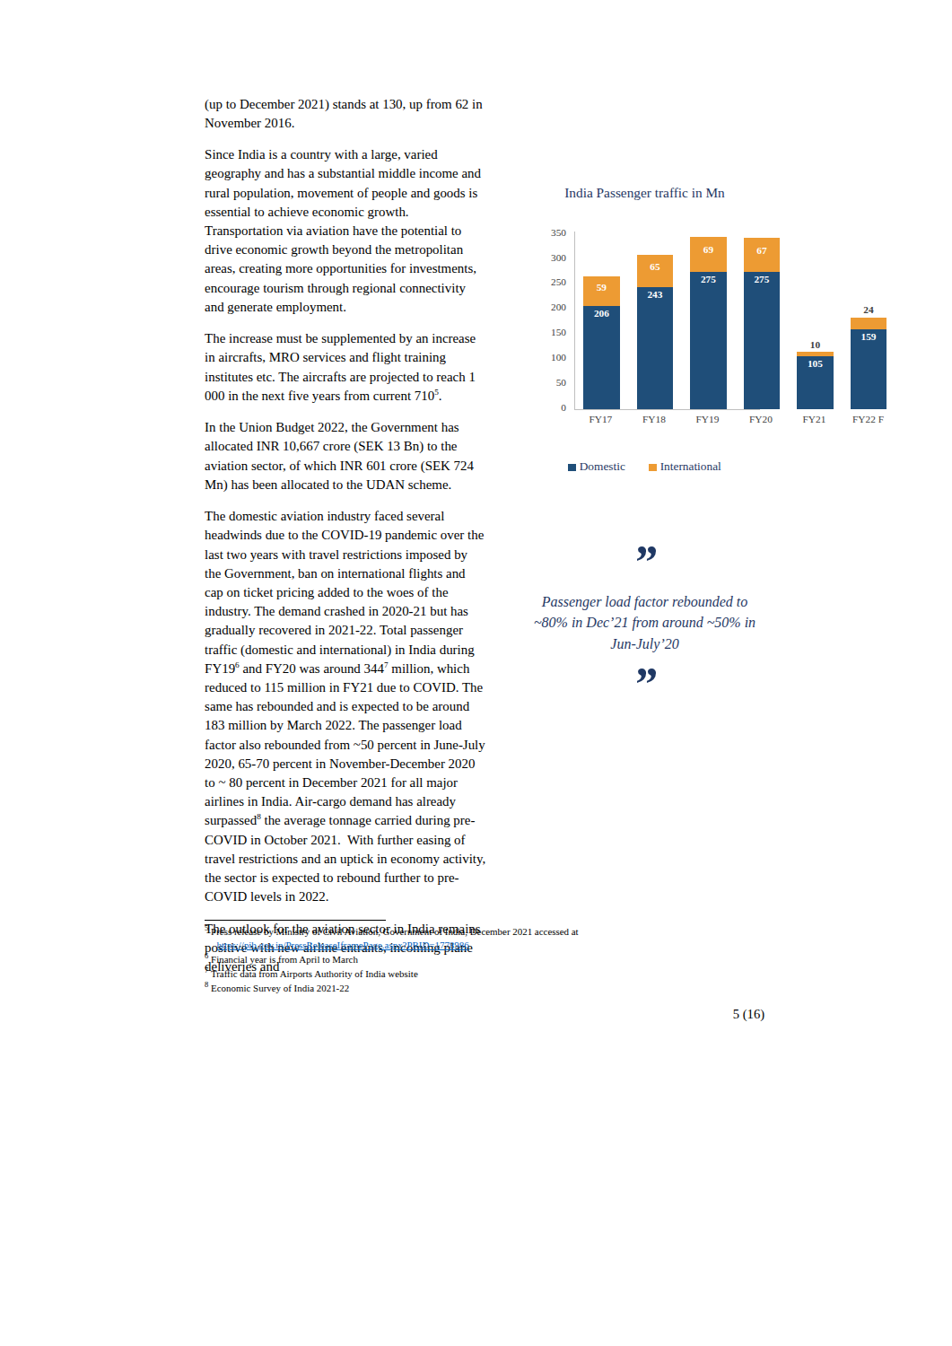(up to December 2021) stands at 130, up from 62 in November 2016.
Since India is a country with a large, varied geography and has a substantial middle income and rural population, movement of people and goods is essential to achieve economic growth. Transportation via aviation have the potential to drive economic growth beyond the metropolitan areas, creating more opportunities for investments, encourage tourism through regional connectivity and generate employment.
The increase must be supplemented by an increase in aircrafts, MRO services and flight training institutes etc. The aircrafts are projected to reach 1 000 in the next five years from current 7105.
In the Union Budget 2022, the Government has allocated INR 10,667 crore (SEK 13 Bn) to the aviation sector, of which INR 601 crore (SEK 724 Mn) has been allocated to the UDAN scheme.
The domestic aviation industry faced several headwinds due to the COVID-19 pandemic over the last two years with travel restrictions imposed by the Government, ban on international flights and cap on ticket pricing added to the woes of the industry. The demand crashed in 2020-21 but has gradually recovered in 2021-22. Total passenger traffic (domestic and international) in India during FY196 and FY20 was around 3447 million, which reduced to 115 million in FY21 due to COVID. The same has rebounded and is expected to be around 183 million by March 2022. The passenger load factor also rebounded from ~50 percent in June-July 2020, 65-70 percent in November-December 2020 to ~ 80 percent in December 2021 for all major airlines in India. Air-cargo demand has already surpassed8 the average tonnage carried during pre-COVID in October 2021. With further easing of travel restrictions and an uptick in economy activity, the sector is expected to rebound further to pre-COVID levels in 2022.
The outlook for the aviation sector in India remains positive with new airline entrants, incoming plane deliveries and
India Passenger traffic in Mn
350
300
250
200
150
100
50
0
59
206
65
243
69
275
67
275
10
105
24
159
FY17 FY18 FY19 FY20 FY21 FY22 F
Domestic International
”
Passenger load factor rebounded to ~80% in Dec’21 from around ~50% in Jun-July’20
”
5 Press release by Ministry of Civil Aviation, Government of India, December 2021 accessed at https://pib.gov.in/PressReleaseIframePage.aspx?PRID=1778986
6 Financial year is from April to March
7 Traffic data from Airports Authority of India website
8 Economic Survey of India 2021-22
5 (16)